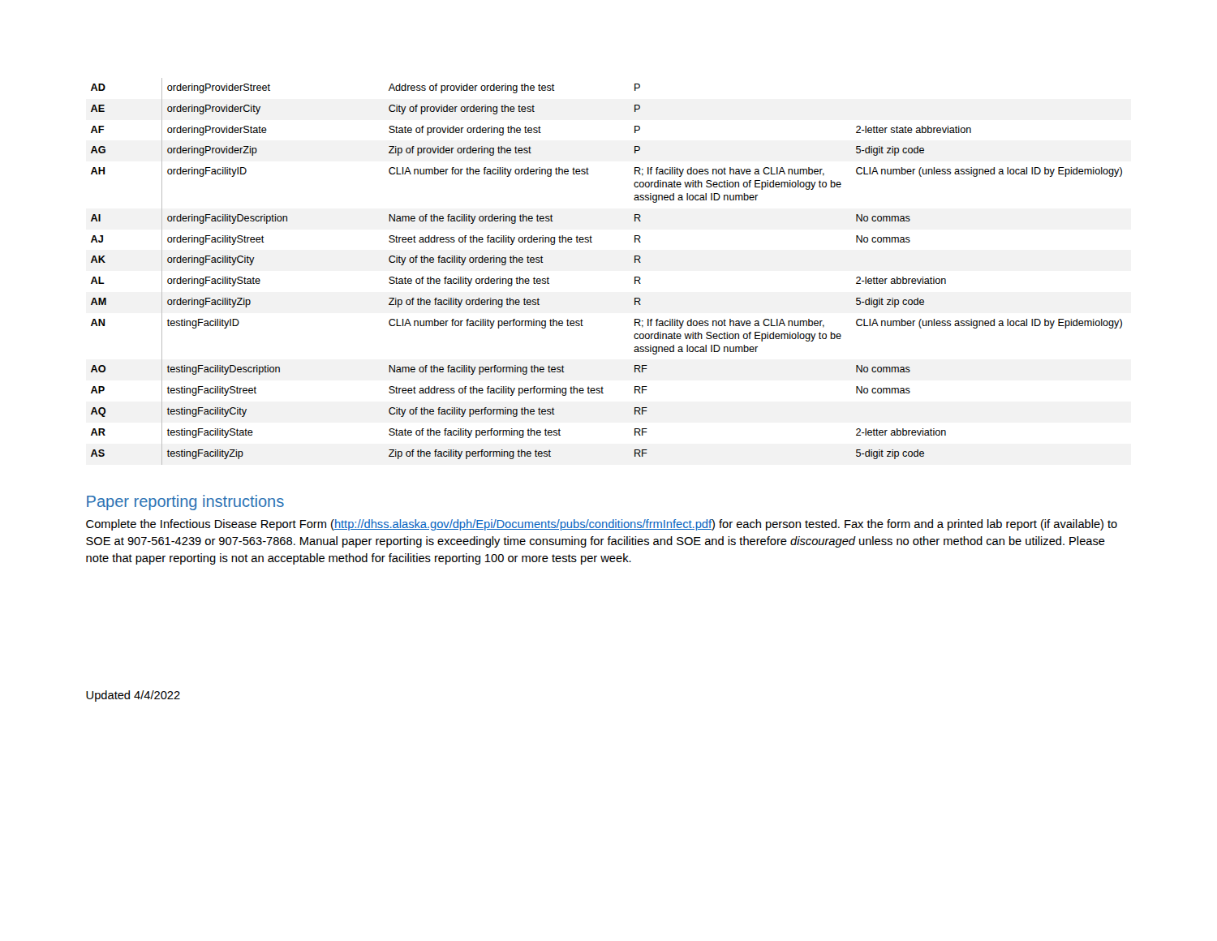| AD | orderingProviderStreet | Address of provider ordering the test | P | |
| AE | orderingProviderCity | City of provider ordering the test | P | |
| AF | orderingProviderState | State of provider ordering the test | P | 2-letter state abbreviation |
| AG | orderingProviderZip | Zip of provider ordering the test | P | 5-digit zip code |
| AH | orderingFacilityID | CLIA number for the facility ordering the test | R; If facility does not have a CLIA number, coordinate with Section of Epidemiology to be assigned a local ID number | CLIA number (unless assigned a local ID by Epidemiology) |
| AI | orderingFacilityDescription | Name of the facility ordering the test | R | No commas |
| AJ | orderingFacilityStreet | Street address of the facility ordering the test | R | No commas |
| AK | orderingFacilityCity | City of the facility ordering the test | R | |
| AL | orderingFacilityState | State of the facility ordering the test | R | 2-letter abbreviation |
| AM | orderingFacilityZip | Zip of the facility ordering the test | R | 5-digit zip code |
| AN | testingFacilityID | CLIA number for facility performing the test | R; If facility does not have a CLIA number, coordinate with Section of Epidemiology to be assigned a local ID number | CLIA number (unless assigned a local ID by Epidemiology) |
| AO | testingFacilityDescription | Name of the facility performing the test | RF | No commas |
| AP | testingFacilityStreet | Street address of the facility performing the test | RF | No commas |
| AQ | testingFacilityCity | City of the facility performing the test | RF | |
| AR | testingFacilityState | State of the facility performing the test | RF | 2-letter abbreviation |
| AS | testingFacilityZip | Zip of the facility performing the test | RF | 5-digit zip code |
Paper reporting instructions
Complete the Infectious Disease Report Form (http://dhss.alaska.gov/dph/Epi/Documents/pubs/conditions/frmInfect.pdf) for each person tested. Fax the form and a printed lab report (if available) to SOE at 907-561-4239 or 907-563-7868. Manual paper reporting is exceedingly time consuming for facilities and SOE and is therefore discouraged unless no other method can be utilized. Please note that paper reporting is not an acceptable method for facilities reporting 100 or more tests per week.
Updated 4/4/2022